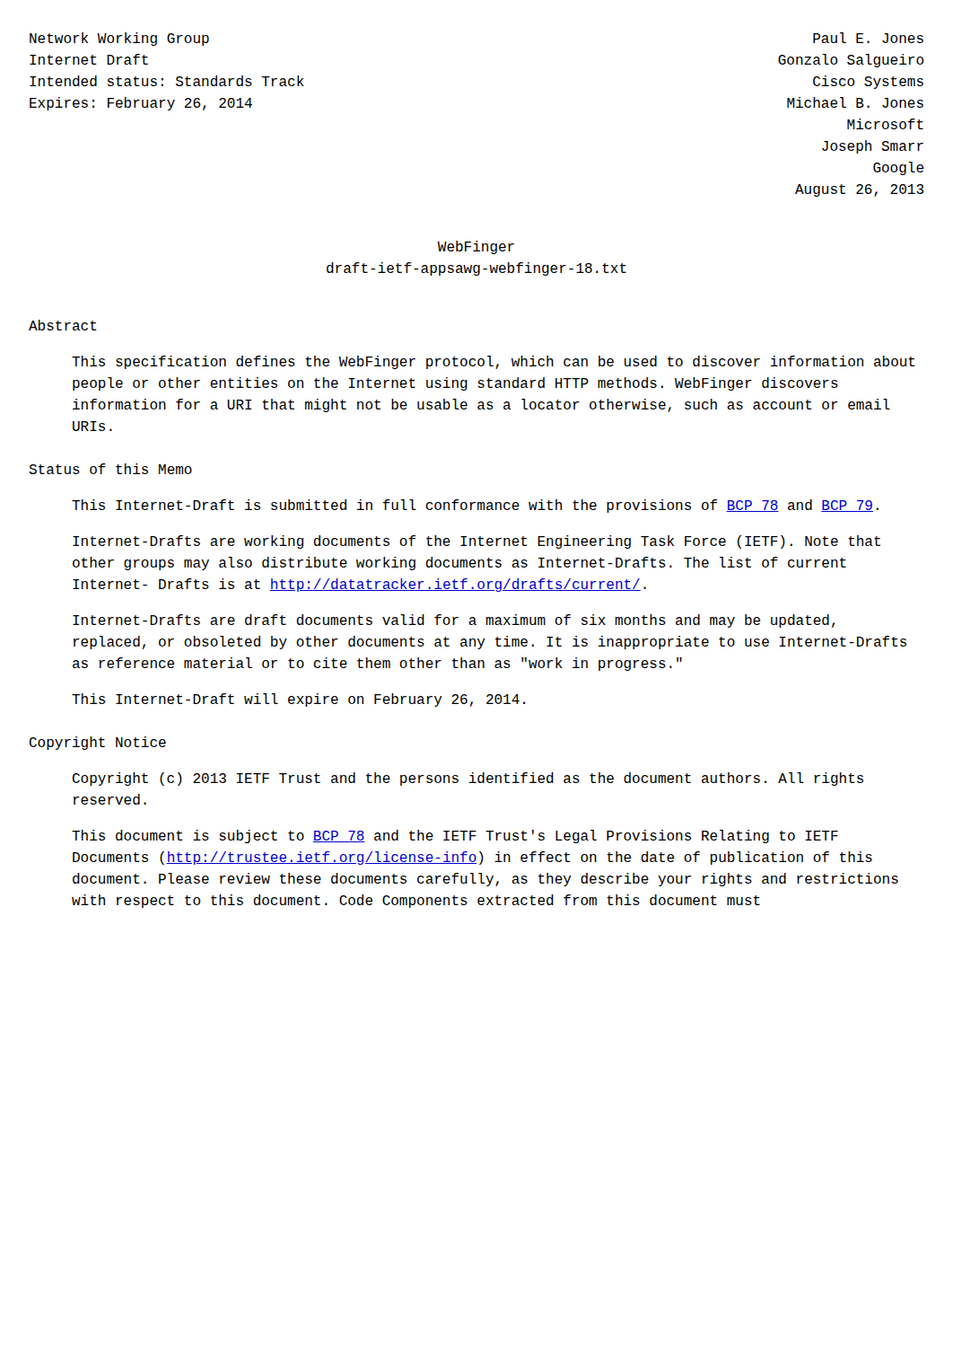Network Working Group Internet Draft Intended status: Standards Track Expires: February 26, 2014
Paul E. Jones Gonzalo Salgueiro Cisco Systems Michael B. Jones Microsoft Joseph Smarr Google August 26, 2013
WebFinger
draft-ietf-appsawg-webfinger-18.txt
Abstract
This specification defines the WebFinger protocol, which can be used to discover information about people or other entities on the Internet using standard HTTP methods. WebFinger discovers information for a URI that might not be usable as a locator otherwise, such as account or email URIs.
Status of this Memo
This Internet-Draft is submitted in full conformance with the provisions of BCP 78 and BCP 79.
Internet-Drafts are working documents of the Internet Engineering Task Force (IETF). Note that other groups may also distribute working documents as Internet-Drafts. The list of current Internet- Drafts is at http://datatracker.ietf.org/drafts/current/.
Internet-Drafts are draft documents valid for a maximum of six months and may be updated, replaced, or obsoleted by other documents at any time. It is inappropriate to use Internet-Drafts as reference material or to cite them other than as "work in progress."
This Internet-Draft will expire on February 26, 2014.
Copyright Notice
Copyright (c) 2013 IETF Trust and the persons identified as the document authors. All rights reserved.
This document is subject to BCP 78 and the IETF Trust's Legal Provisions Relating to IETF Documents (http://trustee.ietf.org/license-info) in effect on the date of publication of this document. Please review these documents carefully, as they describe your rights and restrictions with respect to this document. Code Components extracted from this document must